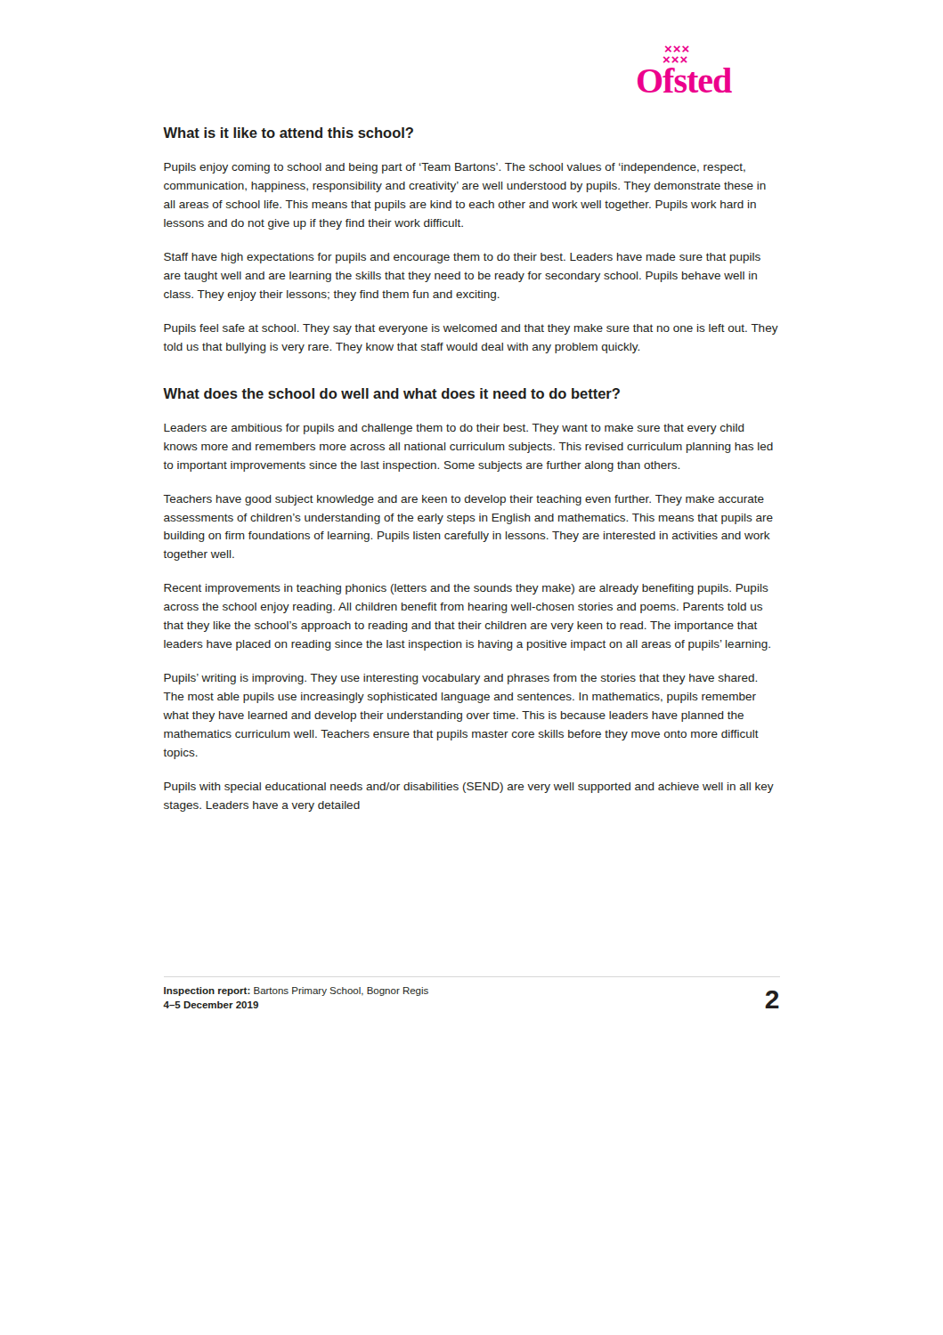××× ××× Ofsted
What is it like to attend this school?
Pupils enjoy coming to school and being part of ‘Team Bartons’. The school values of ‘independence, respect, communication, happiness, responsibility and creativity’ are well understood by pupils. They demonstrate these in all areas of school life. This means that pupils are kind to each other and work well together. Pupils work hard in lessons and do not give up if they find their work difficult.
Staff have high expectations for pupils and encourage them to do their best. Leaders have made sure that pupils are taught well and are learning the skills that they need to be ready for secondary school. Pupils behave well in class. They enjoy their lessons; they find them fun and exciting.
Pupils feel safe at school. They say that everyone is welcomed and that they make sure that no one is left out. They told us that bullying is very rare. They know that staff would deal with any problem quickly.
What does the school do well and what does it need to do better?
Leaders are ambitious for pupils and challenge them to do their best. They want to make sure that every child knows more and remembers more across all national curriculum subjects. This revised curriculum planning has led to important improvements since the last inspection. Some subjects are further along than others.
Teachers have good subject knowledge and are keen to develop their teaching even further. They make accurate assessments of children’s understanding of the early steps in English and mathematics. This means that pupils are building on firm foundations of learning. Pupils listen carefully in lessons. They are interested in activities and work together well.
Recent improvements in teaching phonics (letters and the sounds they make) are already benefiting pupils. Pupils across the school enjoy reading. All children benefit from hearing well-chosen stories and poems. Parents told us that they like the school’s approach to reading and that their children are very keen to read. The importance that leaders have placed on reading since the last inspection is having a positive impact on all areas of pupils’ learning.
Pupils’ writing is improving. They use interesting vocabulary and phrases from the stories that they have shared. The most able pupils use increasingly sophisticated language and sentences. In mathematics, pupils remember what they have learned and develop their understanding over time. This is because leaders have planned the mathematics curriculum well. Teachers ensure that pupils master core skills before they move onto more difficult topics.
Pupils with special educational needs and/or disabilities (SEND) are very well supported and achieve well in all key stages. Leaders have a very detailed
Inspection report: Bartons Primary School, Bognor Regis
4–5 December 2019
2